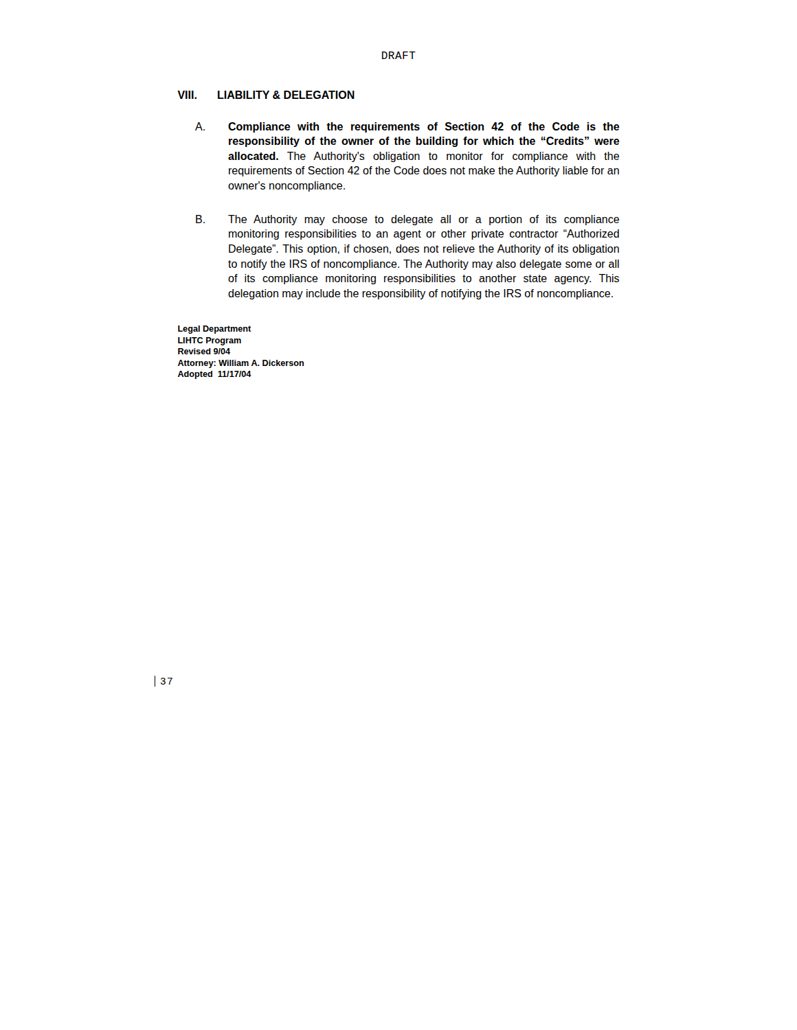DRAFT
VIII. LIABILITY & DELEGATION
A. Compliance with the requirements of Section 42 of the Code is the responsibility of the owner of the building for which the “Credits” were allocated. The Authority's obligation to monitor for compliance with the requirements of Section 42 of the Code does not make the Authority liable for an owner's noncompliance.
B. The Authority may choose to delegate all or a portion of its compliance monitoring responsibilities to an agent or other private contractor “Authorized Delegate”. This option, if chosen, does not relieve the Authority of its obligation to notify the IRS of noncompliance. The Authority may also delegate some or all of its compliance monitoring responsibilities to another state agency. This delegation may include the responsibility of notifying the IRS of noncompliance.
Legal Department
LIHTC Program
Revised 9/04
Attorney: William A. Dickerson
Adopted 11/17/04
37